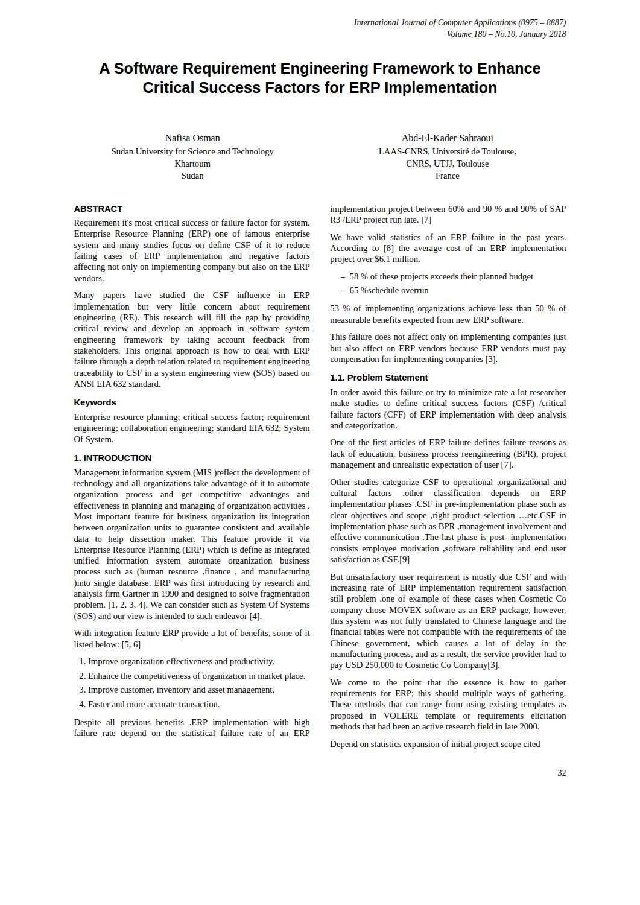International Journal of Computer Applications (0975 – 8887)
Volume 180 – No.10, January 2018
A Software Requirement Engineering Framework to Enhance Critical Success Factors for ERP Implementation
Nafisa Osman
Sudan University for Science and Technology
Khartoum
Sudan
Abd-El-Kader Sahraoui
LAAS-CNRS, Université de Toulouse,
CNRS, UTJJ, Toulouse
France
ABSTRACT
Requirement it's most critical success or failure factor for system. Enterprise Resource Planning (ERP) one of famous enterprise system and many studies focus on define CSF of it to reduce failing cases of ERP implementation and negative factors affecting not only on implementing company but also on the ERP vendors.
Many papers have studied the CSF influence in ERP implementation but very little concern about requirement engineering (RE). This research will fill the gap by providing critical review and develop an approach in software system engineering framework by taking account feedback from stakeholders. This original approach is how to deal with ERP failure through a depth relation related to requirement engineering traceability to CSF in a system engineering view (SOS) based on ANSI EIA 632 standard.
Keywords
Enterprise resource planning; critical success factor; requirement engineering; collaboration engineering; standard EIA 632; System Of System.
1. INTRODUCTION
Management information system (MIS )reflect the development of technology and all organizations take advantage of it to automate organization process and get competitive advantages and effectiveness in planning and managing of organization activities . Most important feature for business organization its integration between organization units to guarantee consistent and available data to help dissection maker. This feature provide it via Enterprise Resource Planning (ERP) which is define as integrated unified information system automate organization business process such as (human resource ,finance , and manufacturing )into single database. ERP was first introducing by research and analysis firm Gartner in 1990 and designed to solve fragmentation problem. [1, 2, 3, 4]. We can consider such as System Of Systems (SOS) and our view is intended to such endeavor [4].
With integration feature ERP provide a lot of benefits, some of it listed below: [5, 6]
Improve organization effectiveness and productivity.
Enhance the competitiveness of organization in market place.
Improve customer, inventory and asset management.
Faster and more accurate transaction.
Despite all previous benefits .ERP implementation with high failure rate depend on the statistical failure rate of an ERP implementation project between 60% and 90 % and 90% of SAP R3 /ERP project run late. [7]
We have valid statistics of an ERP failure in the past years. According to [8] the average cost of an ERP implementation project over $6.1 million.
58 % of these projects exceeds their planned budget
65 %schedule overrun
53 % of implementing organizations achieve less than 50 % of measurable benefits expected from new ERP software.
This failure does not affect only on implementing companies just but also affect on ERP vendors because ERP vendors must pay compensation for implementing companies [3].
1.1. Problem Statement
In order avoid this failure or try to minimize rate a lot researcher make studies to define critical success factors (CSF) /critical failure factors (CFF) of ERP implementation with deep analysis and categorization.
One of the first articles of ERP failure defines failure reasons as lack of education, business process reengineering (BPR), project management and unrealistic expectation of user [7].
Other studies categorize CSF to operational ,organizational and cultural factors .other classification depends on ERP implementation phases .CSF in pre-implementation phase such as clear objectives and scope ,right product selection …etc.CSF in implementation phase such as BPR ,management involvement and effective communication .The last phase is post- implementation consists employee motivation ,software reliability and end user satisfaction as CSF.[9]
But unsatisfactory user requirement is mostly due CSF and with increasing rate of ERP implementation requirement satisfaction still problem .one of example of these cases when Cosmetic Co company chose MOVEX software as an ERP package, however, this system was not fully translated to Chinese language and the financial tables were not compatible with the requirements of the Chinese government, which causes a lot of delay in the manufacturing process, and as a result, the service provider had to pay USD 250,000 to Cosmetic Co Company[3].
We come to the point that the essence is how to gather requirements for ERP; this should multiple ways of gathering. These methods that can range from using existing templates as proposed in VOLERE template or requirements elicitation methods that had been an active research field in late 2000.
Depend on statistics expansion of initial project scope cited
32